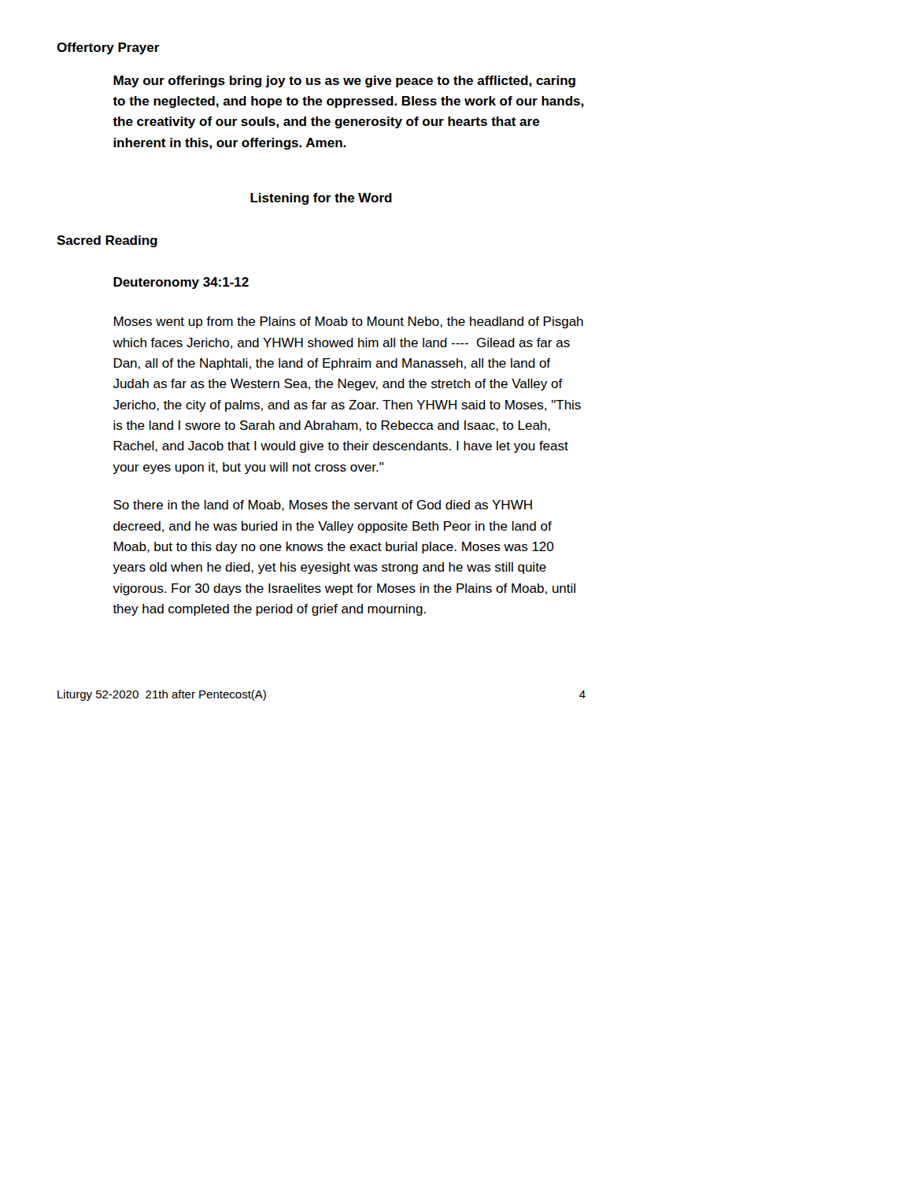Offertory Prayer
May our offerings bring joy to us as we give peace to the afflicted, caring to the neglected, and hope to the oppressed. Bless the work of our hands, the creativity of our souls, and the generosity of our hearts that are inherent in this, our offerings. Amen.
Listening for the Word
Sacred Reading
Deuteronomy 34:1-12
Moses went up from the Plains of Moab to Mount Nebo, the headland of Pisgah which faces Jericho, and YHWH showed him all the land ---- Gilead as far as Dan, all of the Naphtali, the land of Ephraim and Manasseh, all the land of Judah as far as the Western Sea, the Negev, and the stretch of the Valley of Jericho, the city of palms, and as far as Zoar. Then YHWH said to Moses, "This is the land I swore to Sarah and Abraham, to Rebecca and Isaac, to Leah, Rachel, and Jacob that I would give to their descendants. I have let you feast your eyes upon it, but you will not cross over."
So there in the land of Moab, Moses the servant of God died as YHWH decreed, and he was buried in the Valley opposite Beth Peor in the land of Moab, but to this day no one knows the exact burial place. Moses was 120 years old when he died, yet his eyesight was strong and he was still quite vigorous. For 30 days the Israelites wept for Moses in the Plains of Moab, until they had completed the period of grief and mourning.
Liturgy 52-2020 21th after Pentecost(A) 4